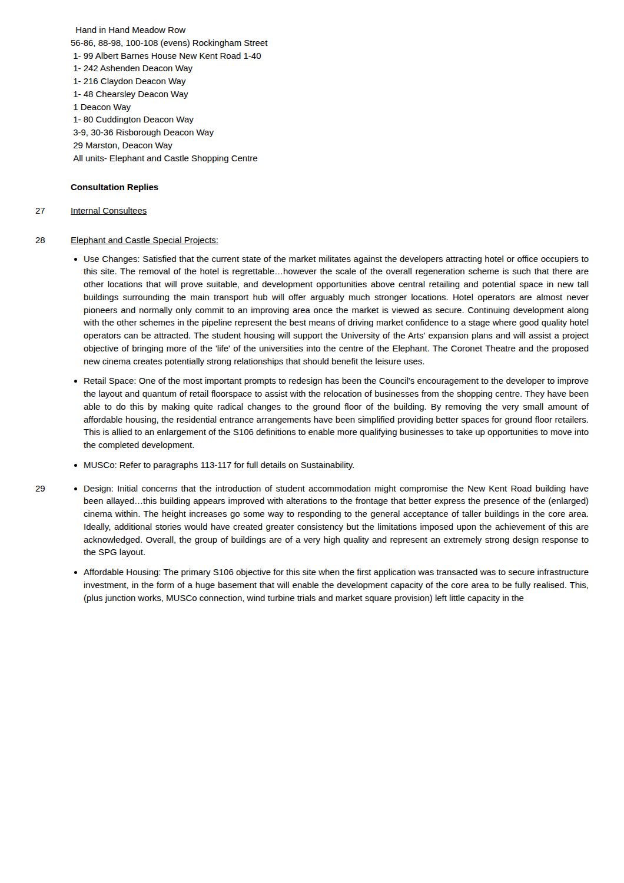Hand in Hand Meadow Row
56-86, 88-98, 100-108 (evens) Rockingham Street
1- 99 Albert Barnes House New Kent Road 1-40
1- 242 Ashenden Deacon Way
1- 216 Claydon Deacon Way
1- 48 Chearsley Deacon Way
1 Deacon Way
1- 80 Cuddington Deacon Way
3-9, 30-36 Risborough Deacon Way
29 Marston, Deacon Way
All units- Elephant and Castle Shopping Centre
Consultation Replies
27
Internal Consultees
28
Elephant and Castle Special Projects:
Use Changes: Satisfied that the current state of the market militates against the developers attracting hotel or office occupiers to this site. The removal of the hotel is regrettable…however the scale of the overall regeneration scheme is such that there are other locations that will prove suitable, and development opportunities above central retailing and potential space in new tall buildings surrounding the main transport hub will offer arguably much stronger locations. Hotel operators are almost never pioneers and normally only commit to an improving area once the market is viewed as secure. Continuing development along with the other schemes in the pipeline represent the best means of driving market confidence to a stage where good quality hotel operators can be attracted. The student housing will support the University of the Arts' expansion plans and will assist a project objective of bringing more of the 'life' of the universities into the centre of the Elephant. The Coronet Theatre and the proposed new cinema creates potentially strong relationships that should benefit the leisure uses.
Retail Space: One of the most important prompts to redesign has been the Council's encouragement to the developer to improve the layout and quantum of retail floorspace to assist with the relocation of businesses from the shopping centre. They have been able to do this by making quite radical changes to the ground floor of the building. By removing the very small amount of affordable housing, the residential entrance arrangements have been simplified providing better spaces for ground floor retailers. This is allied to an enlargement of the S106 definitions to enable more qualifying businesses to take up opportunities to move into the completed development.
MUSCo: Refer to paragraphs 113-117 for full details on Sustainability.
29
Design: Initial concerns that the introduction of student accommodation might compromise the New Kent Road building have been allayed…this building appears improved with alterations to the frontage that better express the presence of the (enlarged) cinema within. The height increases go some way to responding to the general acceptance of taller buildings in the core area. Ideally, additional stories would have created greater consistency but the limitations imposed upon the achievement of this are acknowledged. Overall, the group of buildings are of a very high quality and represent an extremely strong design response to the SPG layout.
Affordable Housing: The primary S106 objective for this site when the first application was transacted was to secure infrastructure investment, in the form of a huge basement that will enable the development capacity of the core area to be fully realised. This, (plus junction works, MUSCo connection, wind turbine trials and market square provision) left little capacity in the